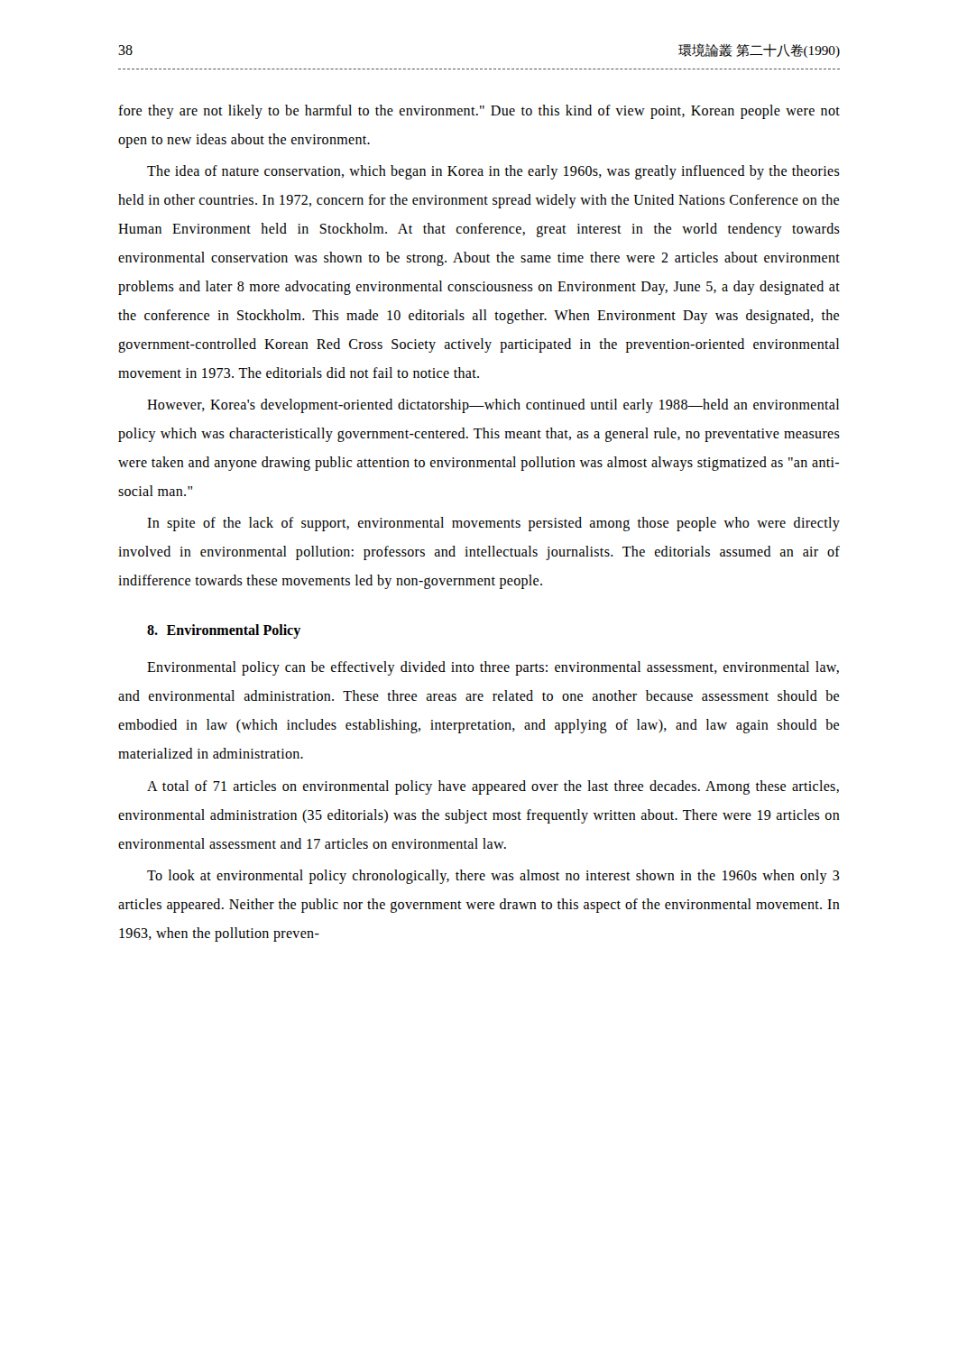38 環境論叢 第二十八卷(1990)
fore they are not likely to be harmful to the environment." Due to this kind of view point, Korean people were not open to new ideas about the environment.
The idea of nature conservation, which began in Korea in the early 1960s, was greatly influenced by the theories held in other countries. In 1972, concern for the environment spread widely with the United Nations Conference on the Human Environment held in Stockholm. At that conference, great interest in the world tendency towards environmental conservation was shown to be strong. About the same time there were 2 articles about environment problems and later 8 more advocating environmental consciousness on Environment Day, June 5, a day designated at the conference in Stockholm. This made 10 editorials all together. When Environment Day was designated, the government-controlled Korean Red Cross Society actively participated in the prevention-oriented environmental movement in 1973. The editorials did not fail to notice that.
However, Korea's development-oriented dictatorship—which continued until early 1988—held an environmental policy which was characteristically government-centered. This meant that, as a general rule, no preventative measures were taken and anyone drawing public attention to environmental pollution was almost always stigmatized as "an anti-social man."
In spite of the lack of support, environmental movements persisted among those people who were directly involved in environmental pollution: professors and intellectuals journalists. The editorials assumed an air of indifference towards these movements led by non-government people.
8. Environmental Policy
Environmental policy can be effectively divided into three parts: environmental assessment, environmental law, and environmental administration. These three areas are related to one another because assessment should be embodied in law (which includes establishing, interpretation, and applying of law), and law again should be materialized in administration.
A total of 71 articles on environmental policy have appeared over the last three decades. Among these articles, environmental administration (35 editorials) was the subject most frequently written about. There were 19 articles on environmental assessment and 17 articles on environmental law.
To look at environmental policy chronologically, there was almost no interest shown in the 1960s when only 3 articles appeared. Neither the public nor the government were drawn to this aspect of the environmental movement. In 1963, when the pollution preven-